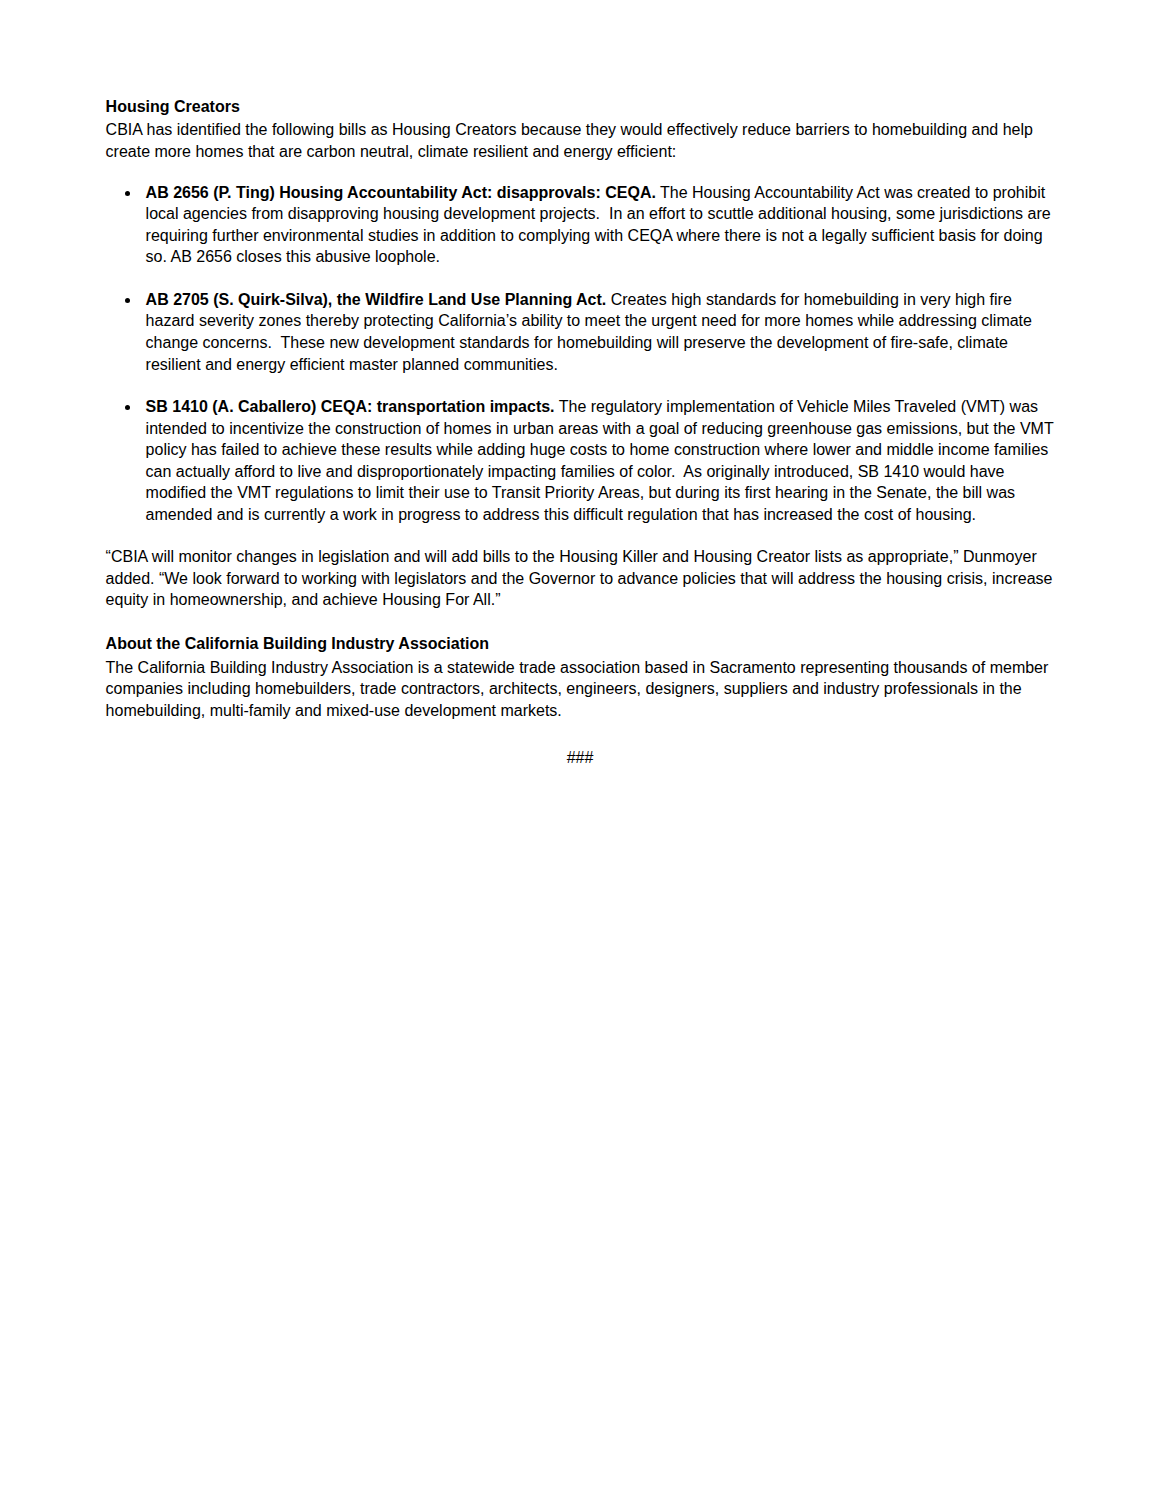Housing Creators
CBIA has identified the following bills as Housing Creators because they would effectively reduce barriers to homebuilding and help create more homes that are carbon neutral, climate resilient and energy efficient:
AB 2656 (P. Ting) Housing Accountability Act: disapprovals: CEQA. The Housing Accountability Act was created to prohibit local agencies from disapproving housing development projects. In an effort to scuttle additional housing, some jurisdictions are requiring further environmental studies in addition to complying with CEQA where there is not a legally sufficient basis for doing so. AB 2656 closes this abusive loophole.
AB 2705 (S. Quirk-Silva), the Wildfire Land Use Planning Act. Creates high standards for homebuilding in very high fire hazard severity zones thereby protecting California’s ability to meet the urgent need for more homes while addressing climate change concerns. These new development standards for homebuilding will preserve the development of fire-safe, climate resilient and energy efficient master planned communities.
SB 1410 (A. Caballero) CEQA: transportation impacts. The regulatory implementation of Vehicle Miles Traveled (VMT) was intended to incentivize the construction of homes in urban areas with a goal of reducing greenhouse gas emissions, but the VMT policy has failed to achieve these results while adding huge costs to home construction where lower and middle income families can actually afford to live and disproportionately impacting families of color. As originally introduced, SB 1410 would have modified the VMT regulations to limit their use to Transit Priority Areas, but during its first hearing in the Senate, the bill was amended and is currently a work in progress to address this difficult regulation that has increased the cost of housing.
“CBIA will monitor changes in legislation and will add bills to the Housing Killer and Housing Creator lists as appropriate,” Dunmoyer added. “We look forward to working with legislators and the Governor to advance policies that will address the housing crisis, increase equity in homeownership, and achieve Housing For All.”
About the California Building Industry Association
The California Building Industry Association is a statewide trade association based in Sacramento representing thousands of member companies including homebuilders, trade contractors, architects, engineers, designers, suppliers and industry professionals in the homebuilding, multi-family and mixed-use development markets.
###